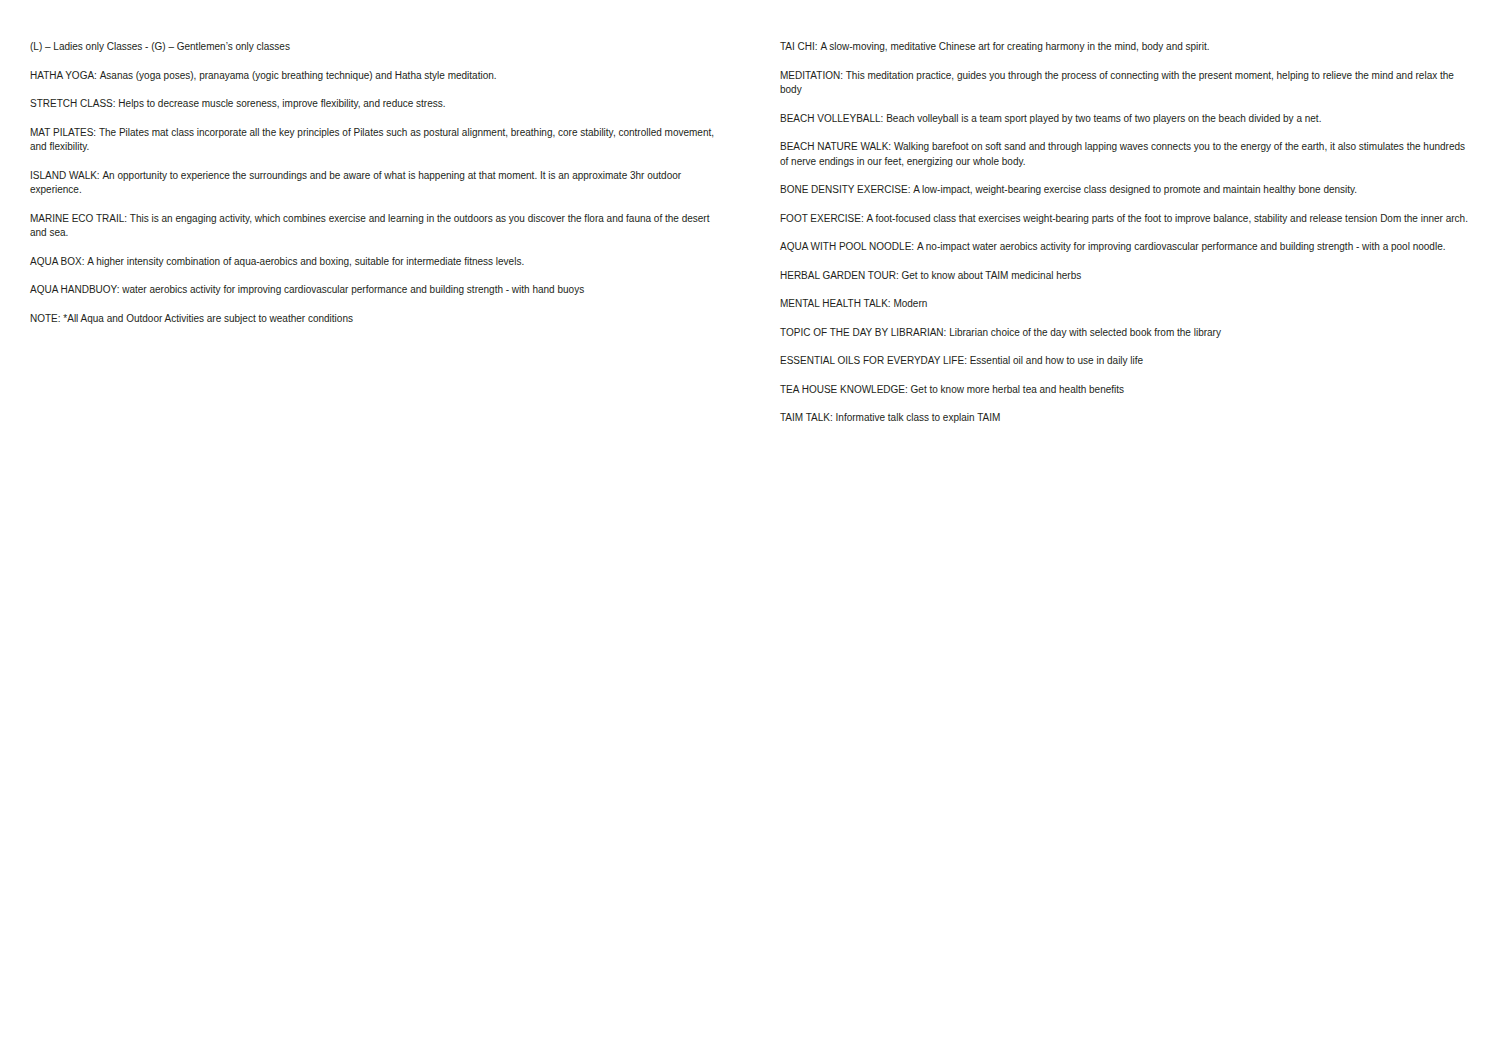(L) – Ladies only Classes - (G) – Gentlemen’s only classes
HATHA YOGA:
Asanas (yoga poses), pranayama (yogic breathing technique) and Hatha style meditation.
STRETCH CLASS:
Helps to decrease muscle soreness, improve flexibility, and reduce stress.
MAT PILATES:
The Pilates mat class incorporate all the key principles of Pilates such as postural alignment, breathing, core stability, controlled movement, and flexibility.
ISLAND WALK:
An opportunity to experience the surroundings and be aware of what is happening at that moment. It is an approximate 3hr outdoor experience.
MARINE ECO TRAIL:
This is an engaging activity, which combines exercise and learning in the outdoors as you discover the flora and fauna of the desert and sea.
AQUA BOX:
A higher intensity combination of aqua-aerobics and boxing, suitable for intermediate fitness levels.
AQUA HANDBUOY:
water aerobics activity for improving cardiovascular performance and building strength - with hand buoys
NOTE: *All Aqua and Outdoor Activities are subject to weather conditions
TAI CHI:
A slow-moving, meditative Chinese art for creating harmony in the mind, body and spirit.
MEDITATION:
This meditation practice, guides you through the process of connecting with the present moment, helping to relieve the mind and relax the body
BEACH VOLLEYBALL:
Beach volleyball is a team sport played by two teams of two players on the beach divided by a net.
BEACH NATURE WALK:
Walking barefoot on soft sand and through lapping waves connects you to the energy of the earth, it also stimulates the hundreds of nerve endings in our feet, energizing our whole body.
BONE DENSITY EXERCISE:
A low-impact, weight-bearing exercise class designed to promote and maintain healthy bone density.
FOOT EXERCISE:
A foot-focused class that exercises weight-bearing parts of the foot to improve balance, stability and release tension Dom the inner arch.
AQUA WITH POOL NOODLE:
A no-impact water aerobics activity for improving cardiovascular performance and building strength - with a pool noodle.
HERBAL GARDEN TOUR:
Get to know about TAIM medicinal herbs
MENTAL HEALTH TALK:
Modern
TOPIC OF THE DAY BY LIBRARIAN:
Librarian choice of the day with selected book from the library
ESSENTIAL OILS FOR EVERYDAY LIFE:
Essential oil and how to use in daily life
TEA HOUSE KNOWLEDGE:
Get to know more herbal tea and health benefits
TAIM TALK:
Informative talk class to explain TAIM